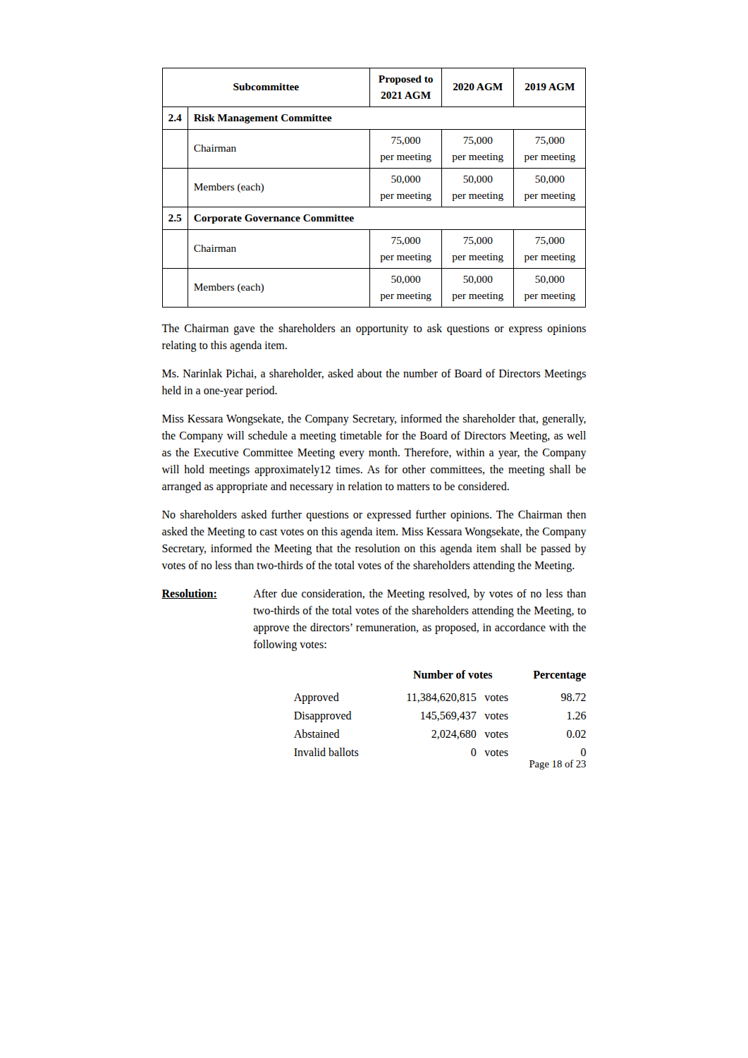| Subcommittee | Proposed to 2021 AGM | 2020 AGM | 2019 AGM |
| --- | --- | --- | --- |
| 2.4 | Risk Management Committee |
| | Chairman | 75,000 per meeting | 75,000 per meeting | 75,000 per meeting |
| | Members (each) | 50,000 per meeting | 50,000 per meeting | 50,000 per meeting |
| 2.5 | Corporate Governance Committee |
| | Chairman | 75,000 per meeting | 75,000 per meeting | 75,000 per meeting |
| | Members (each) | 50,000 per meeting | 50,000 per meeting | 50,000 per meeting |
The Chairman gave the shareholders an opportunity to ask questions or express opinions relating to this agenda item.
Ms. Narinlak Pichai, a shareholder, asked about the number of Board of Directors Meetings held in a one-year period.
Miss Kessara Wongsekate, the Company Secretary, informed the shareholder that, generally, the Company will schedule a meeting timetable for the Board of Directors Meeting, as well as the Executive Committee Meeting every month. Therefore, within a year, the Company will hold meetings approximately12 times. As for other committees, the meeting shall be arranged as appropriate and necessary in relation to matters to be considered.
No shareholders asked further questions or expressed further opinions. The Chairman then asked the Meeting to cast votes on this agenda item. Miss Kessara Wongsekate, the Company Secretary, informed the Meeting that the resolution on this agenda item shall be passed by votes of no less than two-thirds of the total votes of the shareholders attending the Meeting.
Resolution:
After due consideration, the Meeting resolved, by votes of no less than two-thirds of the total votes of the shareholders attending the Meeting, to approve the directors’ remuneration, as proposed, in accordance with the following votes:
| | Number of votes | Percentage |
| --- | --- | --- |
| Approved | 11,384,620,815 | votes | 98.72 |
| Disapproved | 145,569,437 | votes | 1.26 |
| Abstained | 2,024,680 | votes | 0.02 |
| Invalid ballots | 0 | votes | 0 |
Page 18 of 23